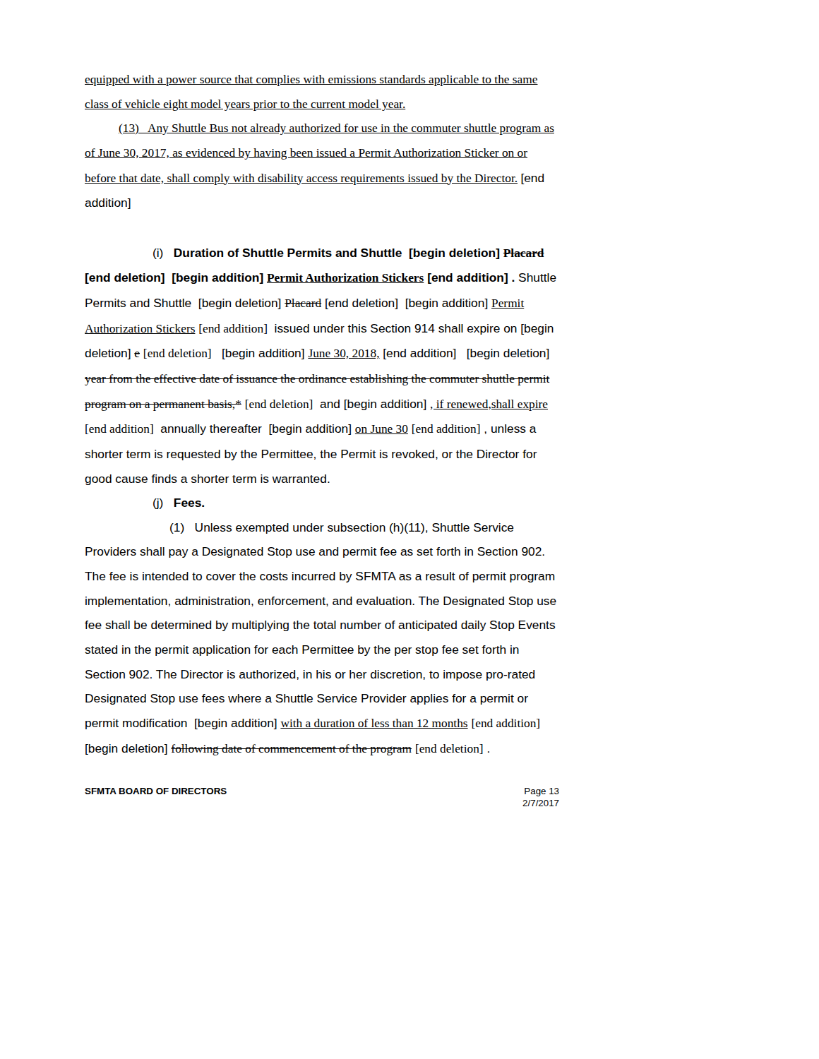equipped with a power source that complies with emissions standards applicable to the same class of vehicle eight model years prior to the current model year.
(13) Any Shuttle Bus not already authorized for use in the commuter shuttle program as of June 30, 2017, as evidenced by having been issued a Permit Authorization Sticker on or before that date, shall comply with disability access requirements issued by the Director. [end addition]
(i) Duration of Shuttle Permits and Shuttle [begin deletion] Placard [end deletion] [begin addition] Permit Authorization Stickers [end addition] . Shuttle Permits and Shuttle [begin deletion] Placard [end deletion] [begin addition] Permit Authorization Stickers [end addition] issued under this Section 914 shall expire on [begin deletion] e [end deletion] [begin addition] June 30, 2018, [end addition] [begin deletion] year from the effective date of issuance the ordinance establishing the commuter shuttle permit program on a permanent basis,* [end deletion] and [begin addition] , if renewed,shall expire [end addition] annually thereafter [begin addition] on June 30 [end addition] , unless a shorter term is requested by the Permittee, the Permit is revoked, or the Director for good cause finds a shorter term is warranted.
(j) Fees.
(1) Unless exempted under subsection (h)(11), Shuttle Service Providers shall pay a Designated Stop use and permit fee as set forth in Section 902. The fee is intended to cover the costs incurred by SFMTA as a result of permit program implementation, administration, enforcement, and evaluation. The Designated Stop use fee shall be determined by multiplying the total number of anticipated daily Stop Events stated in the permit application for each Permittee by the per stop fee set forth in Section 902. The Director is authorized, in his or her discretion, to impose pro-rated Designated Stop use fees where a Shuttle Service Provider applies for a permit or permit modification [begin addition] with a duration of less than 12 months [end addition] [begin deletion] following date of commencement of the program [end deletion] .
SFMTA BOARD OF DIRECTORS
Page 13
2/7/2017